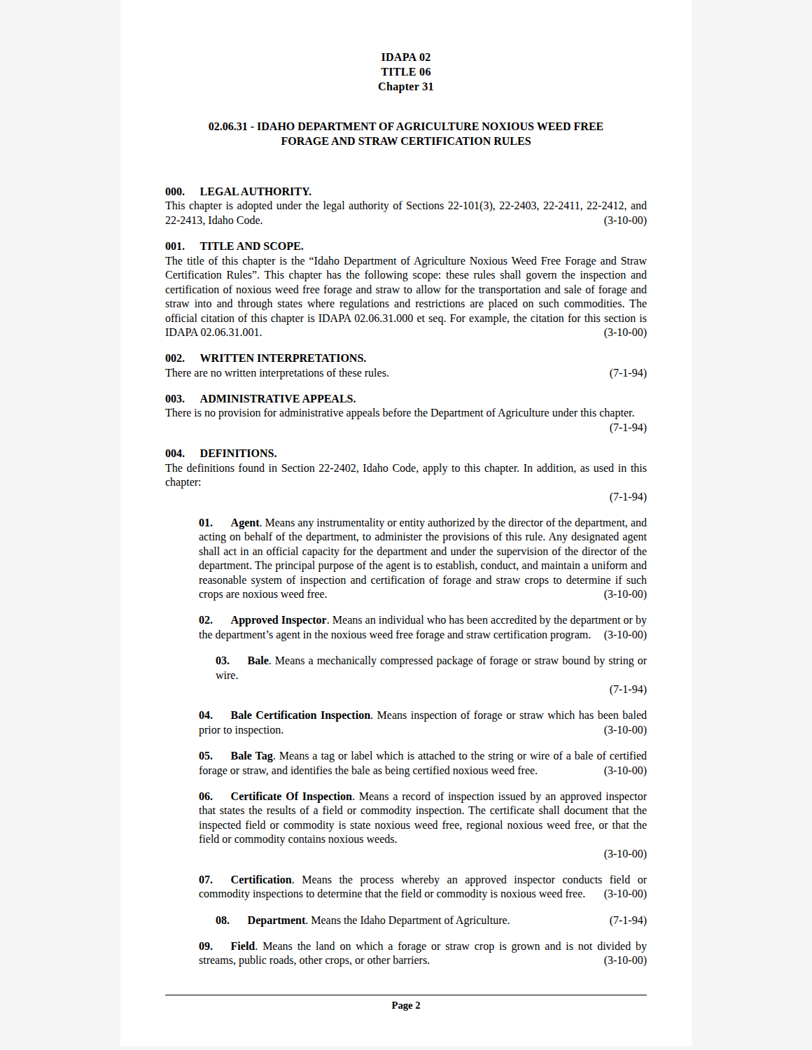IDAPA 02
TITLE 06
Chapter 31
02.06.31 - IDAHO DEPARTMENT OF AGRICULTURE NOXIOUS WEED FREE
FORAGE AND STRAW CERTIFICATION RULES
000. LEGAL AUTHORITY.
This chapter is adopted under the legal authority of Sections 22-101(3), 22-2403, 22-2411, 22-2412, and 22-2413, Idaho Code. (3-10-00)
001. TITLE AND SCOPE.
The title of this chapter is the “Idaho Department of Agriculture Noxious Weed Free Forage and Straw Certification Rules”. This chapter has the following scope: these rules shall govern the inspection and certification of noxious weed free forage and straw to allow for the transportation and sale of forage and straw into and through states where regulations and restrictions are placed on such commodities. The official citation of this chapter is IDAPA 02.06.31.000 et seq. For example, the citation for this section is IDAPA 02.06.31.001. (3-10-00)
002. WRITTEN INTERPRETATIONS.
There are no written interpretations of these rules. (7-1-94)
003. ADMINISTRATIVE APPEALS.
There is no provision for administrative appeals before the Department of Agriculture under this chapter. (7-1-94)
004. DEFINITIONS.
The definitions found in Section 22-2402, Idaho Code, apply to this chapter. In addition, as used in this chapter:
(7-1-94)
01. Agent. Means any instrumentality or entity authorized by the director of the department, and acting on behalf of the department, to administer the provisions of this rule. Any designated agent shall act in an official capacity for the department and under the supervision of the director of the department. The principal purpose of the agent is to establish, conduct, and maintain a uniform and reasonable system of inspection and certification of forage and straw crops to determine if such crops are noxious weed free. (3-10-00)
02. Approved Inspector. Means an individual who has been accredited by the department or by the department’s agent in the noxious weed free forage and straw certification program. (3-10-00)
03. Bale. Means a mechanically compressed package of forage or straw bound by string or wire.
(7-1-94)
04. Bale Certification Inspection. Means inspection of forage or straw which has been baled prior to inspection. (3-10-00)
05. Bale Tag. Means a tag or label which is attached to the string or wire of a bale of certified forage or straw, and identifies the bale as being certified noxious weed free. (3-10-00)
06. Certificate Of Inspection. Means a record of inspection issued by an approved inspector that states the results of a field or commodity inspection. The certificate shall document that the inspected field or commodity is state noxious weed free, regional noxious weed free, or that the field or commodity contains noxious weeds.
(3-10-00)
07. Certification. Means the process whereby an approved inspector conducts field or commodity inspections to determine that the field or commodity is noxious weed free. (3-10-00)
08. Department. Means the Idaho Department of Agriculture. (7-1-94)
09. Field. Means the land on which a forage or straw crop is grown and is not divided by streams, public roads, other crops, or other barriers. (3-10-00)
Page 2